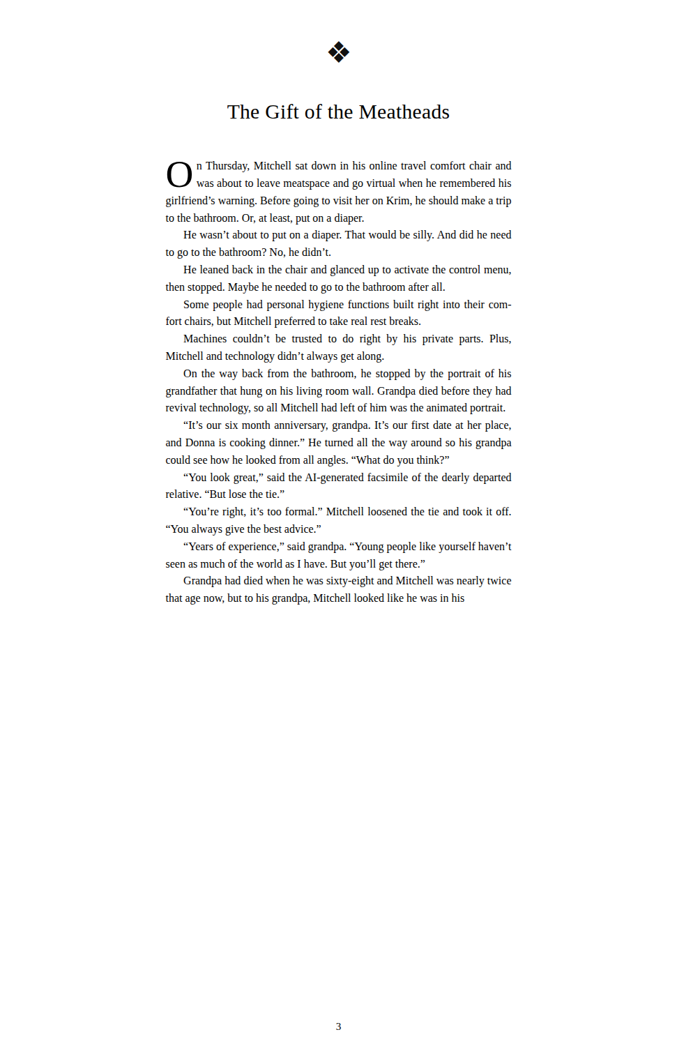❖
The Gift of the Meatheads
On Thursday, Mitchell sat down in his online travel comfort chair and was about to leave meatspace and go virtual when he remembered his girlfriend’s warning. Before going to visit her on Krim, he should make a trip to the bathroom. Or, at least, put on a diaper.
He wasn’t about to put on a diaper. That would be silly. And did he need to go to the bathroom? No, he didn’t.
He leaned back in the chair and glanced up to activate the control menu, then stopped. Maybe he needed to go to the bathroom after all.
Some people had personal hygiene functions built right into their comfort chairs, but Mitchell preferred to take real rest breaks.
Machines couldn’t be trusted to do right by his private parts. Plus, Mitchell and technology didn’t always get along.
On the way back from the bathroom, he stopped by the portrait of his grandfather that hung on his living room wall. Grandpa died before they had revival technology, so all Mitchell had left of him was the animated portrait.
“It’s our six month anniversary, grandpa. It’s our first date at her place, and Donna is cooking dinner.” He turned all the way around so his grandpa could see how he looked from all angles. “What do you think?”
“You look great,” said the AI-generated facsimile of the dearly departed relative. “But lose the tie.”
“You’re right, it’s too formal.” Mitchell loosened the tie and took it off. “You always give the best advice.”
“Years of experience,” said grandpa. “Young people like yourself haven’t seen as much of the world as I have. But you’ll get there.”
Grandpa had died when he was sixty-eight and Mitchell was nearly twice that age now, but to his grandpa, Mitchell looked like he was in his
3